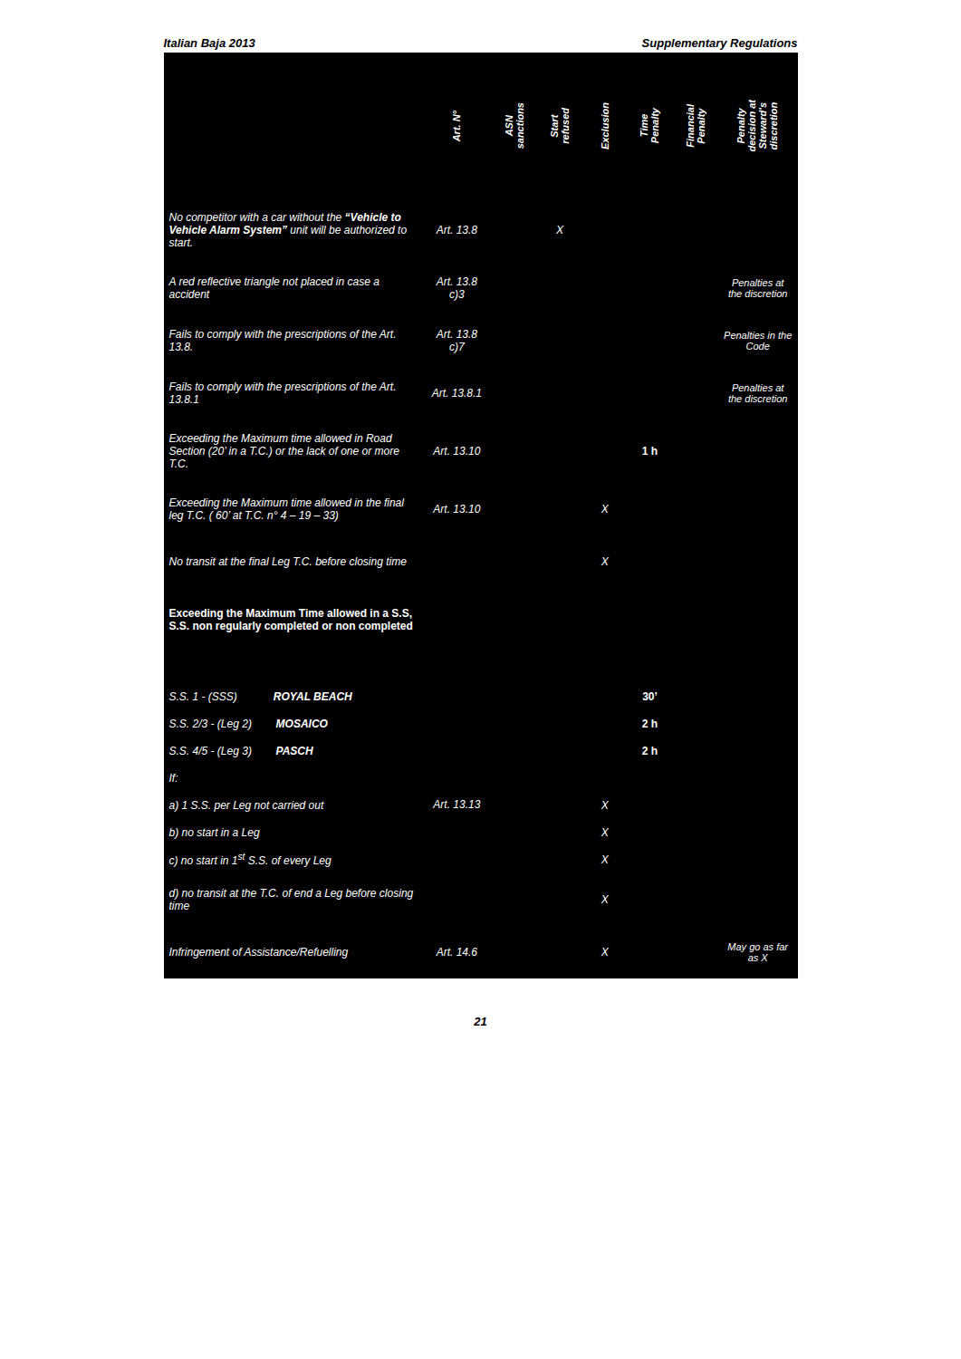Italian Baja 2013
Supplementary Regulations
| | Art. N° | ASN sanctions | Start refused | Exclusion | Time Penalty | Financial Penalty | Penalty decision at Steward's discretion |
| --- | --- | --- | --- | --- | --- | --- | --- |
| No competitor with a car without the “Vehicle to Vehicle Alarm System” unit will be authorized to start. | Art. 13.8 | | X | | | | |
| A red reflective triangle not placed in case a accident | Art. 13.8 c)3 | | | | | | Penalties at the discretion |
| Fails to comply with the prescriptions of the Art. 13.8. | Art. 13.8 c)7 | | | | | | Penalties in the Code |
| Fails to comply with the prescriptions of the Art. 13.8.1 | Art. 13.8.1 | | | | | | Penalties at the discretion |
| Exceeding the Maximum time allowed in Road Section (20’ in a T.C.) or the lack of one or more T.C. | Art. 13.10 | | | | 1 h | | |
| Exceeding the Maximum time allowed in the final leg T.C. ( 60’ at T.C. n° 4 – 19 – 33) | Art. 13.10 | | | X | | | |
| No transit at the final Leg T.C. before closing time | | | | X | | | |
| Exceeding the Maximum Time allowed in a S.S, S.S. non regularly completed or non completed | | | | | | | |
| S.S. 1 - (SSS) ROYAL BEACH | Art. 13.13 | | | | 30’ | | |
| S.S. 2/3 - (Leg 2) MOSAICO | | | | 2 h | | |
| S.S. 4/5 - (Leg 3) PASCH | | | | 2 h | | |
| If: | | | | | | |
| a) 1 S.S. per Leg not carried out | | | X | | | |
| b) no start in a Leg | | | X | | | |
| c) no start in 1 st S.S. of every Leg | | | X | | | |
| d) no transit at the T.C. of end a Leg before closing time | | | X | | | |
| Infringement of Assistance/Refuelling | Art. 14.6 | | | X | | | May go as far as X |
21